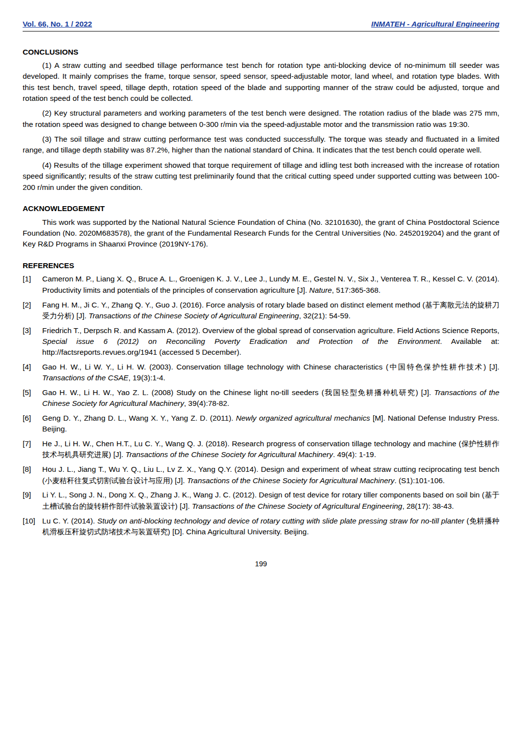Vol. 66, No. 1 / 2022 INMATEH - Agricultural Engineering
CONCLUSIONS
(1) A straw cutting and seedbed tillage performance test bench for rotation type anti-blocking device of no-minimum till seeder was developed. It mainly comprises the frame, torque sensor, speed sensor, speed-adjustable motor, land wheel, and rotation type blades. With this test bench, travel speed, tillage depth, rotation speed of the blade and supporting manner of the straw could be adjusted, torque and rotation speed of the test bench could be collected.
(2) Key structural parameters and working parameters of the test bench were designed. The rotation radius of the blade was 275 mm, the rotation speed was designed to change between 0-300 r/min via the speed-adjustable motor and the transmission ratio was 19:30.
(3) The soil tillage and straw cutting performance test was conducted successfully. The torque was steady and fluctuated in a limited range, and tillage depth stability was 87.2%, higher than the national standard of China. It indicates that the test bench could operate well.
(4) Results of the tillage experiment showed that torque requirement of tillage and idling test both increased with the increase of rotation speed significantly; results of the straw cutting test preliminarily found that the critical cutting speed under supported cutting was between 100-200 r/min under the given condition.
ACKNOWLEDGEMENT
This work was supported by the National Natural Science Foundation of China (No. 32101630), the grant of China Postdoctoral Science Foundation (No. 2020M683578), the grant of the Fundamental Research Funds for the Central Universities (No. 2452019204) and the grant of Key R&D Programs in Shaanxi Province (2019NY-176).
REFERENCES
[1]
Cameron M. P., Liang X. Q., Bruce A. L., Groenigen K. J. V., Lee J., Lundy M. E., Gestel N. V., Six J., Venterea T. R., Kessel C. V. (2014). Productivity limits and potentials of the principles of conservation agriculture [J]. Nature, 517:365-368.
[2]
Fang H. M., Ji C. Y., Zhang Q. Y., Guo J. (2016). Force analysis of rotary blade based on distinct element method (基于离散元法的旋耕刀受力分析) [J]. Transactions of the Chinese Society of Agricultural Engineering, 32(21): 54-59.
[3]
Friedrich T., Derpsch R. and Kassam A. (2012). Overview of the global spread of conservation agriculture. Field Actions Science Reports, Special issue 6 (2012) on Reconciling Poverty Eradication and Protection of the Environment. Available at: http://factsreports.revues.org/1941 (accessed 5 December).
[4]
Gao H. W., Li W. Y., Li H. W. (2003). Conservation tillage technology with Chinese characteristics (中国特色保护性耕作技术) [J]. Transactions of the CSAE, 19(3):1-4.
[5]
Gao H. W., Li H. W., Yao Z. L. (2008) Study on the Chinese light no-till seeders (我国轻型免耕播种机研究) [J]. Transactions of the Chinese Society for Agricultural Machinery, 39(4):78-82.
[6]
Geng D. Y., Zhang D. L., Wang X. Y., Yang Z. D. (2011). Newly organized agricultural mechanics [M]. National Defense Industry Press. Beijing.
[7]
He J., Li H. W., Chen H.T., Lu C. Y., Wang Q. J. (2018). Research progress of conservation tillage technology and machine (保护性耕作技术与机具研究进展) [J]. Transactions of the Chinese Society for Agricultural Machinery. 49(4): 1-19.
[8]
Hou J. L., Jiang T., Wu Y. Q., Liu L., Lv Z. X., Yang Q.Y. (2014). Design and experiment of wheat straw cutting reciprocating test bench (小麦秸秆往复式切割试验台设计与应用) [J]. Transactions of the Chinese Society for Agricultural Machinery. (S1):101-106.
[9]
Li Y. L., Song J. N., Dong X. Q., Zhang J. K., Wang J. C. (2012). Design of test device for rotary tiller components based on soil bin (基于土槽试验台的旋转耕作部件试验装置设计) [J]. Transactions of the Chinese Society of Agricultural Engineering, 28(17): 38-43.
[10]
Lu C. Y. (2014). Study on anti-blocking technology and device of rotary cutting with slide plate pressing straw for no-till planter (免耕播种机滑板压秆旋切式防堵技术与装置研究) [D]. China Agricultural University. Beijing.
199